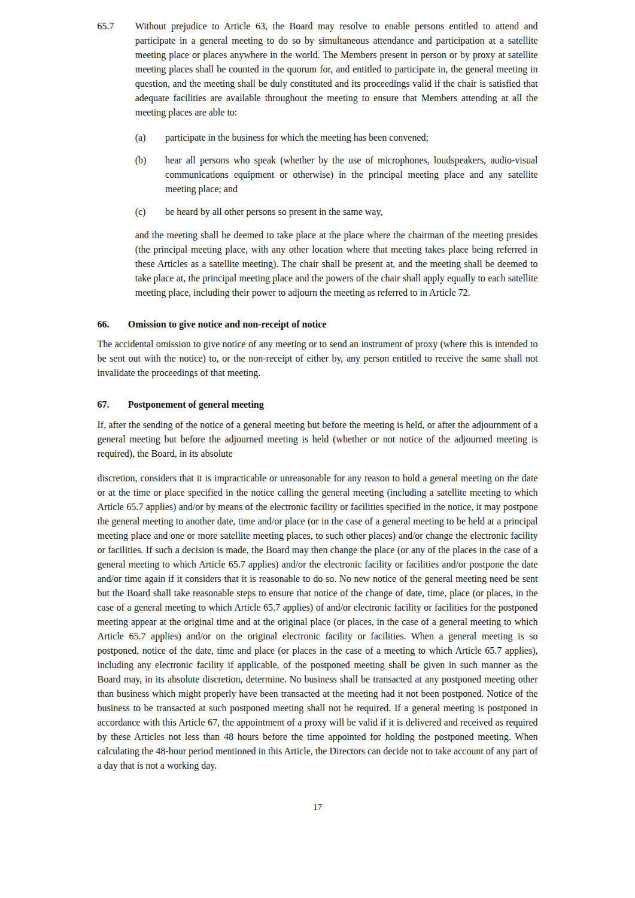65.7
Without prejudice to Article 63, the Board may resolve to enable persons entitled to attend and participate in a general meeting to do so by simultaneous attendance and participation at a satellite meeting place or places anywhere in the world. The Members present in person or by proxy at satellite meeting places shall be counted in the quorum for, and entitled to participate in, the general meeting in question, and the meeting shall be duly constituted and its proceedings valid if the chair is satisfied that adequate facilities are available throughout the meeting to ensure that Members attending at all the meeting places are able to:
(a) participate in the business for which the meeting has been convened;
(b) hear all persons who speak (whether by the use of microphones, loudspeakers, audio-visual communications equipment or otherwise) in the principal meeting place and any satellite meeting place; and
(c) be heard by all other persons so present in the same way,
and the meeting shall be deemed to take place at the place where the chairman of the meeting presides (the principal meeting place, with any other location where that meeting takes place being referred in these Articles as a satellite meeting). The chair shall be present at, and the meeting shall be deemed to take place at, the principal meeting place and the powers of the chair shall apply equally to each satellite meeting place, including their power to adjourn the meeting as referred to in Article 72.
66. Omission to give notice and non-receipt of notice
The accidental omission to give notice of any meeting or to send an instrument of proxy (where this is intended to be sent out with the notice) to, or the non-receipt of either by, any person entitled to receive the same shall not invalidate the proceedings of that meeting.
67. Postponement of general meeting
If, after the sending of the notice of a general meeting but before the meeting is held, or after the adjournment of a general meeting but before the adjourned meeting is held (whether or not notice of the adjourned meeting is required), the Board, in its absolute
discretion, considers that it is impracticable or unreasonable for any reason to hold a general meeting on the date or at the time or place specified in the notice calling the general meeting (including a satellite meeting to which Article 65.7 applies) and/or by means of the electronic facility or facilities specified in the notice, it may postpone the general meeting to another date, time and/or place (or in the case of a general meeting to be held at a principal meeting place and one or more satellite meeting places, to such other places) and/or change the electronic facility or facilities. If such a decision is made, the Board may then change the place (or any of the places in the case of a general meeting to which Article 65.7 applies) and/or the electronic facility or facilities and/or postpone the date and/or time again if it considers that it is reasonable to do so. No new notice of the general meeting need be sent but the Board shall take reasonable steps to ensure that notice of the change of date, time, place (or places, in the case of a general meeting to which Article 65.7 applies) of and/or electronic facility or facilities for the postponed meeting appear at the original time and at the original place (or places, in the case of a general meeting to which Article 65.7 applies) and/or on the original electronic facility or facilities. When a general meeting is so postponed, notice of the date, time and place (or places in the case of a meeting to which Article 65.7 applies), including any electronic facility if applicable, of the postponed meeting shall be given in such manner as the Board may, in its absolute discretion, determine. No business shall be transacted at any postponed meeting other than business which might properly have been transacted at the meeting had it not been postponed. Notice of the business to be transacted at such postponed meeting shall not be required. If a general meeting is postponed in accordance with this Article 67, the appointment of a proxy will be valid if it is delivered and received as required by these Articles not less than 48 hours before the time appointed for holding the postponed meeting. When calculating the 48-hour period mentioned in this Article, the Directors can decide not to take account of any part of a day that is not a working day.
17